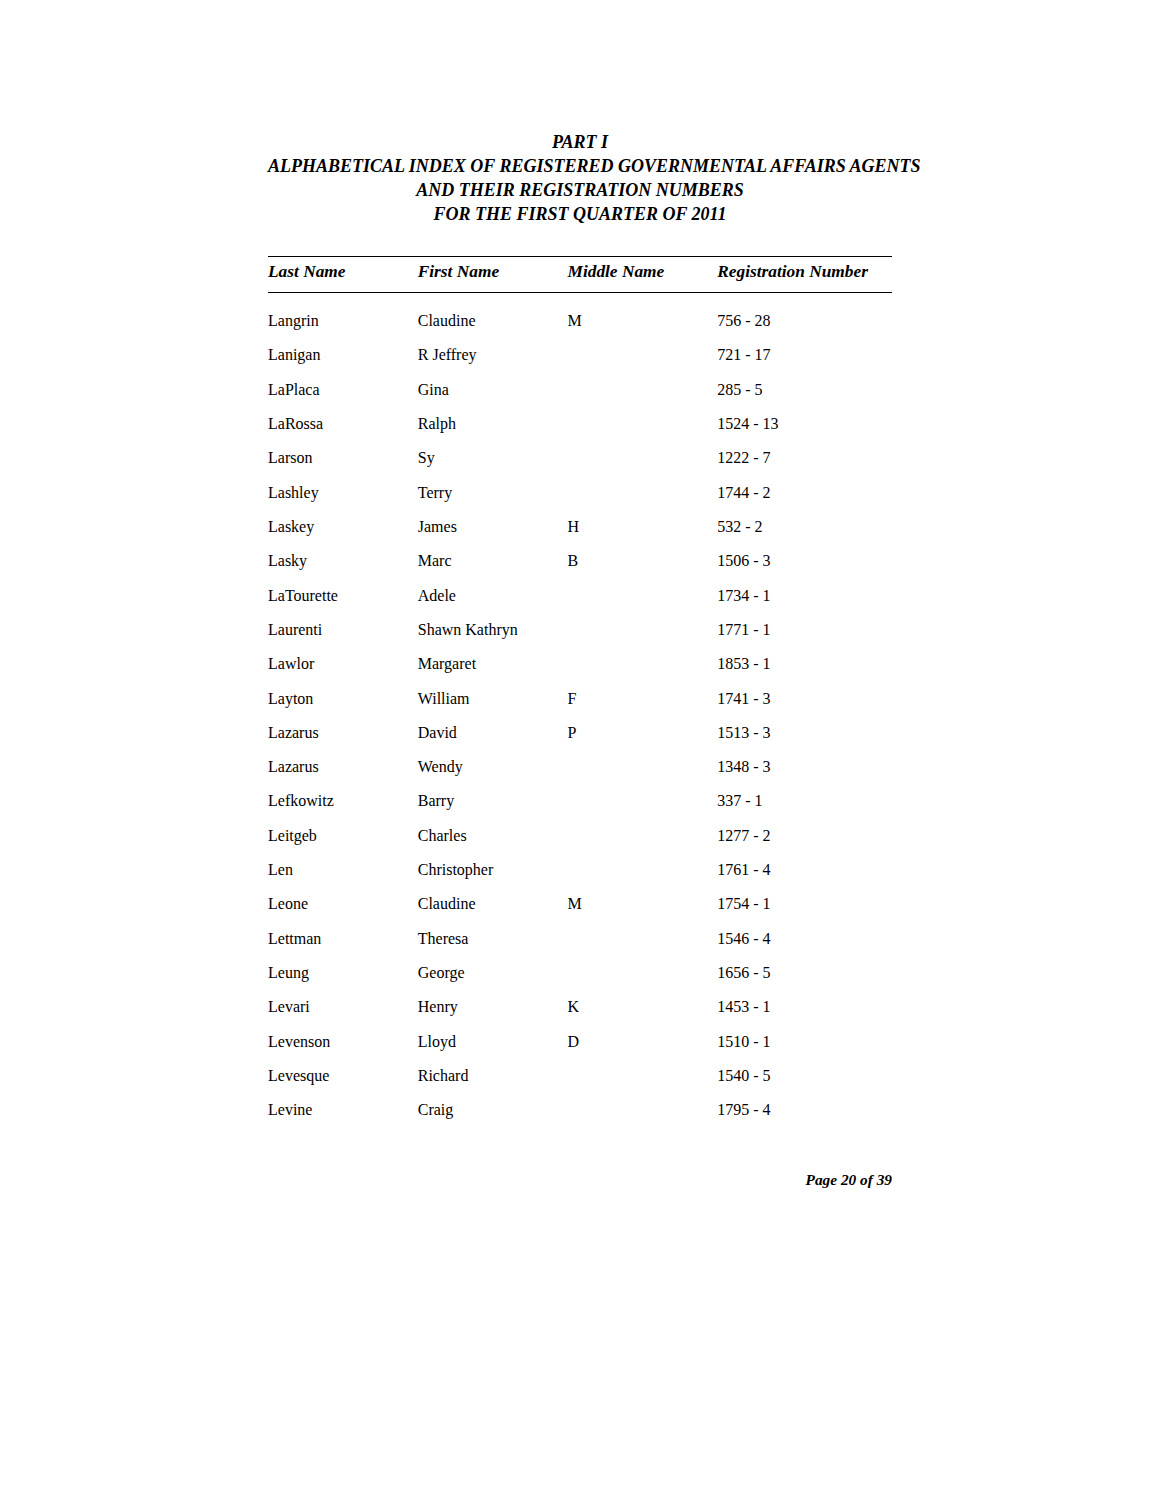PART I
ALPHABETICAL INDEX OF REGISTERED GOVERNMENTAL AFFAIRS AGENTS
AND THEIR REGISTRATION NUMBERS
FOR THE FIRST QUARTER OF 2011
| Last Name | First Name | Middle Name | Registration Number |
| --- | --- | --- | --- |
| Langrin | Claudine | M | 756 - 28 |
| Lanigan | R Jeffrey | | 721 - 17 |
| LaPlaca | Gina | | 285 - 5 |
| LaRossa | Ralph | | 1524 - 13 |
| Larson | Sy | | 1222 - 7 |
| Lashley | Terry | | 1744 - 2 |
| Laskey | James | H | 532 - 2 |
| Lasky | Marc | B | 1506 - 3 |
| LaTourette | Adele | | 1734 - 1 |
| Laurenti | Shawn Kathryn | | 1771 - 1 |
| Lawlor | Margaret | | 1853 - 1 |
| Layton | William | F | 1741 - 3 |
| Lazarus | David | P | 1513 - 3 |
| Lazarus | Wendy | | 1348 - 3 |
| Lefkowitz | Barry | | 337 - 1 |
| Leitgeb | Charles | | 1277 - 2 |
| Len | Christopher | | 1761 - 4 |
| Leone | Claudine | M | 1754 - 1 |
| Lettman | Theresa | | 1546 - 4 |
| Leung | George | | 1656 - 5 |
| Levari | Henry | K | 1453 - 1 |
| Levenson | Lloyd | D | 1510 - 1 |
| Levesque | Richard | | 1540 - 5 |
| Levine | Craig | | 1795 - 4 |
Page 20 of 39